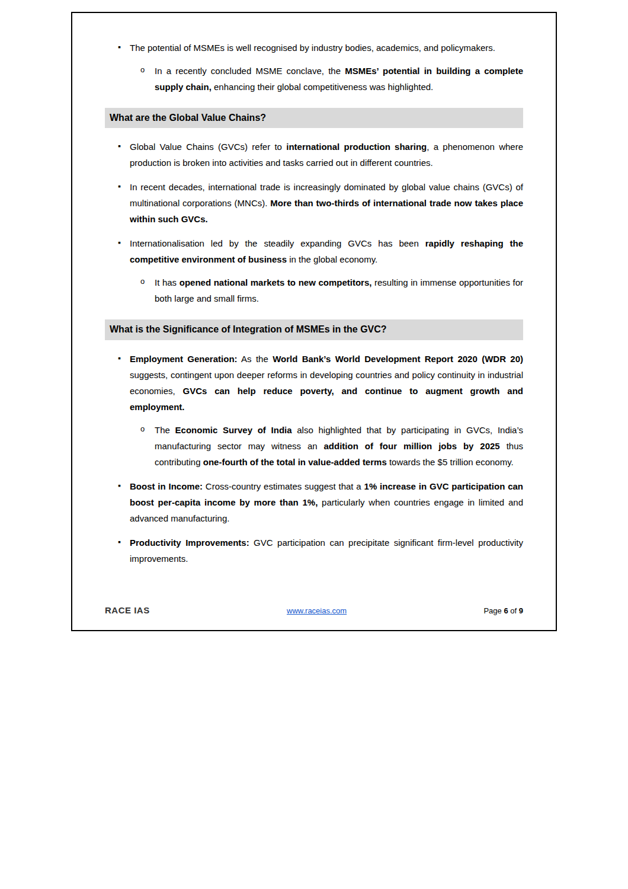The potential of MSMEs is well recognised by industry bodies, academics, and policymakers.
In a recently concluded MSME conclave, the MSMEs’ potential in building a complete supply chain, enhancing their global competitiveness was highlighted.
What are the Global Value Chains?
Global Value Chains (GVCs) refer to international production sharing, a phenomenon where production is broken into activities and tasks carried out in different countries.
In recent decades, international trade is increasingly dominated by global value chains (GVCs) of multinational corporations (MNCs). More than two-thirds of international trade now takes place within such GVCs.
Internationalisation led by the steadily expanding GVCs has been rapidly reshaping the competitive environment of business in the global economy.
It has opened national markets to new competitors, resulting in immense opportunities for both large and small firms.
What is the Significance of Integration of MSMEs in the GVC?
Employment Generation: As the World Bank’s World Development Report 2020 (WDR 20) suggests, contingent upon deeper reforms in developing countries and policy continuity in industrial economies, GVCs can help reduce poverty, and continue to augment growth and employment.
The Economic Survey of India also highlighted that by participating in GVCs, India’s manufacturing sector may witness an addition of four million jobs by 2025 thus contributing one-fourth of the total in value-added terms towards the $5 trillion economy.
Boost in Income: Cross-country estimates suggest that a 1% increase in GVC participation can boost per-capita income by more than 1%, particularly when countries engage in limited and advanced manufacturing.
Productivity Improvements: GVC participation can precipitate significant firm-level productivity improvements.
RACE IAS www.raceias.com Page 6 of 9